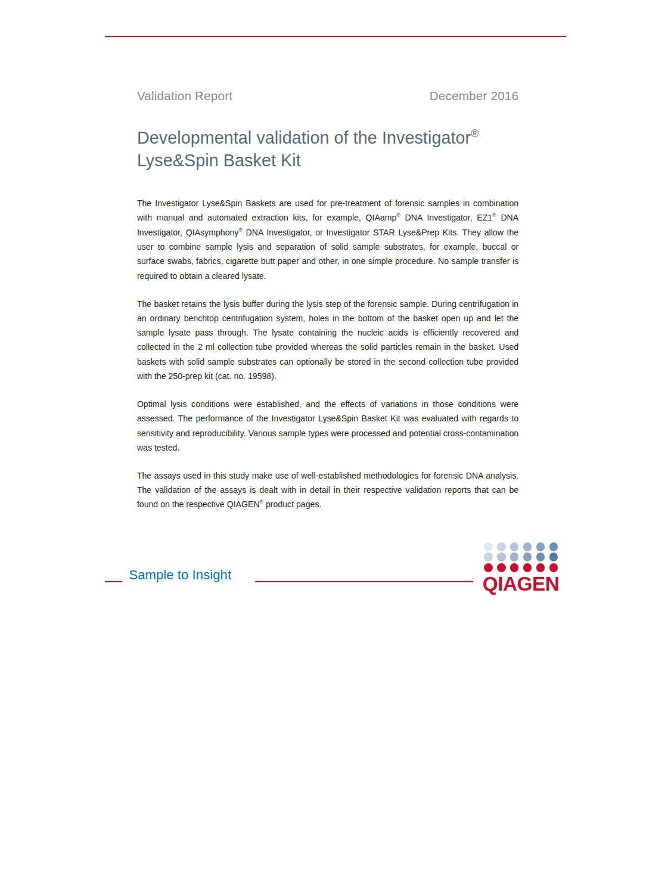Validation Report December 2016
Developmental validation of the Investigator®
Lyse&Spin Basket Kit
The Investigator Lyse&Spin Baskets are used for pre-treatment of forensic samples in combination with manual and automated extraction kits, for example, QIAamp® DNA Investigator, EZ1® DNA Investigator, QIAsymphony® DNA Investigator, or Investigator STAR Lyse&Prep Kits. They allow the user to combine sample lysis and separation of solid sample substrates, for example, buccal or surface swabs, fabrics, cigarette butt paper and other, in one simple procedure. No sample transfer is required to obtain a cleared lysate.
The basket retains the lysis buffer during the lysis step of the forensic sample. During centrifugation in an ordinary benchtop centrifugation system, holes in the bottom of the basket open up and let the sample lysate pass through. The lysate containing the nucleic acids is efficiently recovered and collected in the 2 ml collection tube provided whereas the solid particles remain in the basket. Used baskets with solid sample substrates can optionally be stored in the second collection tube provided with the 250-prep kit (cat. no. 19598).
Optimal lysis conditions were established, and the effects of variations in those conditions were assessed. The performance of the Investigator Lyse&Spin Basket Kit was evaluated with regards to sensitivity and reproducibility. Various sample types were processed and potential cross-contamination was tested.
The assays used in this study make use of well-established methodologies for forensic DNA analysis. The validation of the assays is dealt with in detail in their respective validation reports that can be found on the respective QIAGEN® product pages.
Sample to Insight
QIAGEN